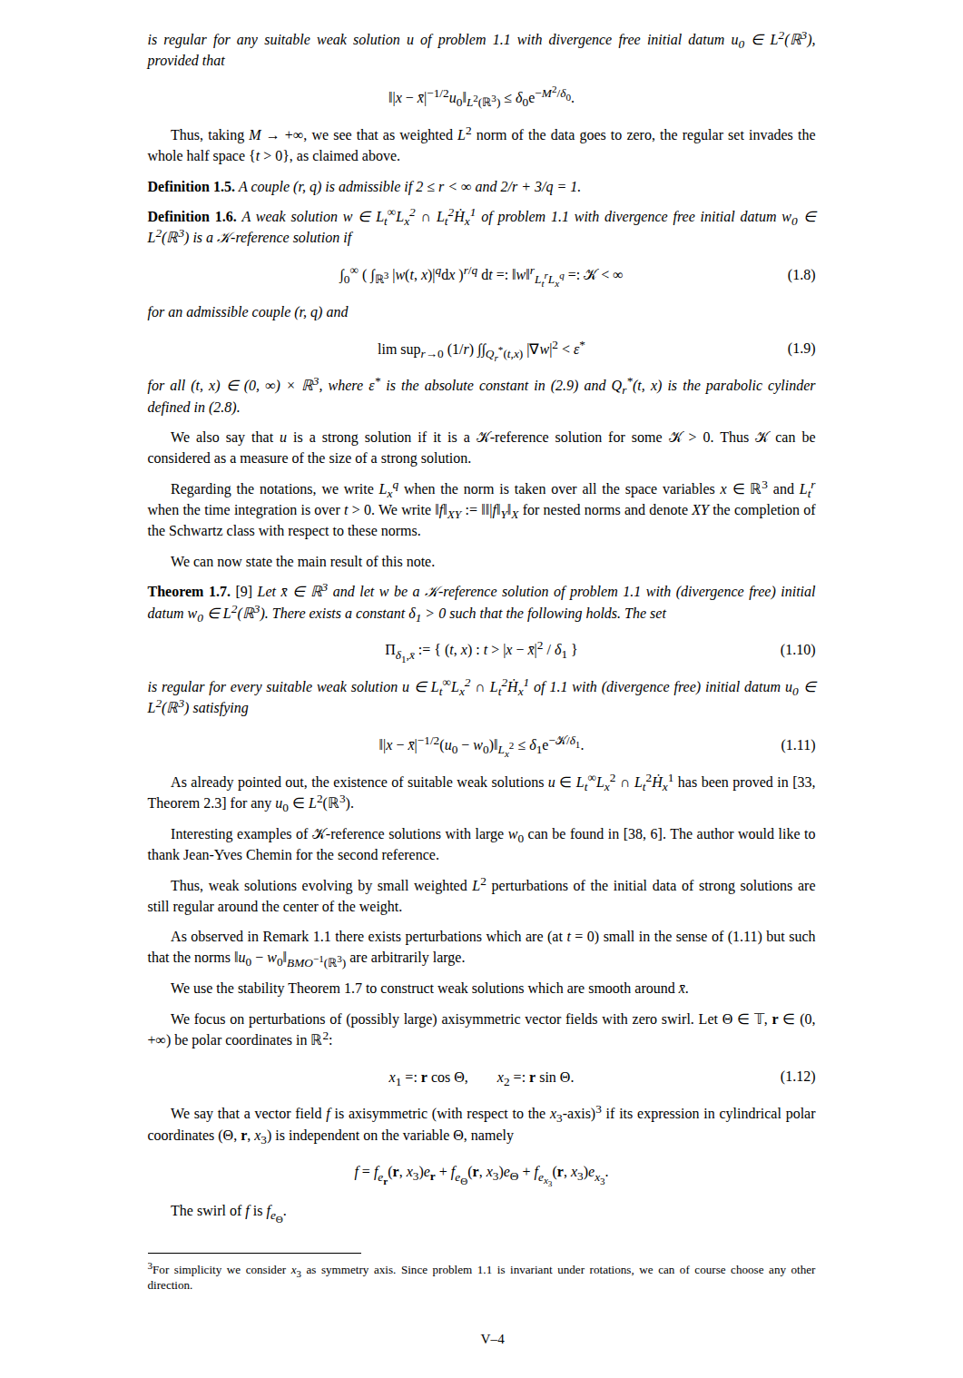is regular for any suitable weak solution u of problem 1.1 with divergence free initial datum u0 ∈ L2(ℝ3), provided that
‖|x − x̄|−1/2u0‖L2(ℝ3) ≤ δ0e−M2/δ0.
Thus, taking M → +∞, we see that as weighted L2 norm of the data goes to zero, the regular set invades the whole half space {t > 0}, as claimed above.
Definition 1.5. A couple (r, q) is admissible if 2 ≤ r < ∞ and 2/r + 3/q = 1.
Definition 1.6. A weak solution w ∈ Lt∞Lx2 ∩ Lt2Ḣx1 of problem 1.1 with divergence free initial datum w0 ∈ L2(ℝ3) is a 𝒦-reference solution if
∫0∞ ( ∫ℝ3 |w(t, x)|qdx )r/q dt =: ‖w‖rLtrLxq =: 𝒦 < ∞ (1.8)
for an admissible couple (r, q) and
lim supr→0 (1/r) ∫∫Qr*(t,x) |∇w|2 < ε* (1.9)
for all (t, x) ∈ (0, ∞) × ℝ3, where ε* is the absolute constant in (2.9) and Qr*(t, x) is the parabolic cylinder defined in (2.8).
We also say that u is a strong solution if it is a 𝒦-reference solution for some 𝒦 > 0. Thus 𝒦 can be considered as a measure of the size of a strong solution.
Regarding the notations, we write Lxq when the norm is taken over all the space variables x ∈ ℝ3 and Ltr when the time integration is over t > 0. We write ‖f‖XY := ‖‖|f‖Y‖X for nested norms and denote XY the completion of the Schwartz class with respect to these norms.
We can now state the main result of this note.
Theorem 1.7. [9] Let x̄ ∈ ℝ3 and let w be a 𝒦-reference solution of problem 1.1 with (divergence free) initial datum w0 ∈ L2(ℝ3). There exists a constant δ1 > 0 such that the following holds. The set
Πδ1,x̄ := { (t, x) : t > |x − x̄|2 / δ1 } (1.10)
is regular for every suitable weak solution u ∈ Lt∞Lx2 ∩ Lt2Ḣx1 of 1.1 with (divergence free) initial datum u0 ∈ L2(ℝ3) satisfying
‖|x − x̄|−1/2(u0 − w0)‖Lx2 ≤ δ1e−𝒦/δ1. (1.11)
As already pointed out, the existence of suitable weak solutions u ∈ Lt∞Lx2 ∩ Lt2Ḣx1 has been proved in [33, Theorem 2.3] for any u0 ∈ L2(ℝ3).
Interesting examples of 𝒦-reference solutions with large w0 can be found in [38, 6]. The author would like to thank Jean-Yves Chemin for the second reference.
Thus, weak solutions evolving by small weighted L2 perturbations of the initial data of strong solutions are still regular around the center of the weight.
As observed in Remark 1.1 there exists perturbations which are (at t = 0) small in the sense of (1.11) but such that the norms ‖u0 − w0‖BMO−1(ℝ3) are arbitrarily large.
We use the stability Theorem 1.7 to construct weak solutions which are smooth around x̄.
We focus on perturbations of (possibly large) axisymmetric vector fields with zero swirl. Let Θ ∈ 𝕋, r ∈ (0, +∞) be polar coordinates in ℝ2:
x1 =: r cos Θ, x2 =: r sin Θ. (1.12)
We say that a vector field f is axisymmetric (with respect to the x3-axis)3 if its expression in cylindrical polar coordinates (Θ, r, x3) is independent on the variable Θ, namely
f = fer(r, x3)er + feΘ(r, x3)eΘ + fex3(r, x3)ex3.
The swirl of f is feΘ.
3For simplicity we consider x3 as symmetry axis. Since problem 1.1 is invariant under rotations, we can of course choose any other direction.
V–4